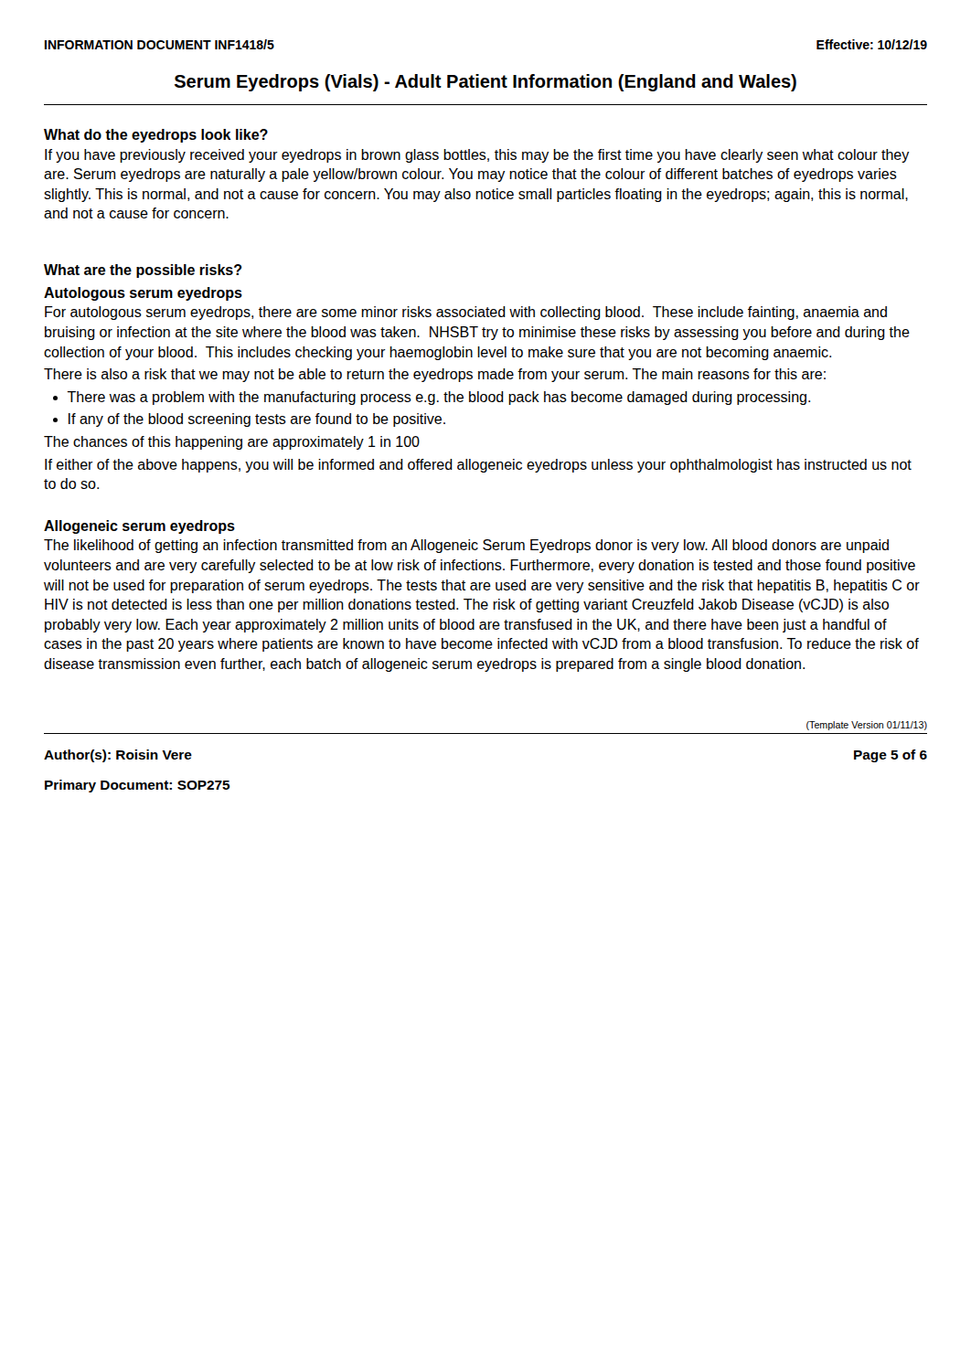INFORMATION DOCUMENT INF1418/5 Effective: 10/12/19
Serum Eyedrops (Vials) - Adult Patient Information (England and Wales)
What do the eyedrops look like?
If you have previously received your eyedrops in brown glass bottles, this may be the first time you have clearly seen what colour they are. Serum eyedrops are naturally a pale yellow/brown colour. You may notice that the colour of different batches of eyedrops varies slightly. This is normal, and not a cause for concern. You may also notice small particles floating in the eyedrops; again, this is normal, and not a cause for concern.
What are the possible risks?
Autologous serum eyedrops
For autologous serum eyedrops, there are some minor risks associated with collecting blood. These include fainting, anaemia and bruising or infection at the site where the blood was taken. NHSBT try to minimise these risks by assessing you before and during the collection of your blood. This includes checking your haemoglobin level to make sure that you are not becoming anaemic.
There is also a risk that we may not be able to return the eyedrops made from your serum. The main reasons for this are:
There was a problem with the manufacturing process e.g. the blood pack has become damaged during processing.
If any of the blood screening tests are found to be positive.
The chances of this happening are approximately 1 in 100
If either of the above happens, you will be informed and offered allogeneic eyedrops unless your ophthalmologist has instructed us not to do so.
Allogeneic serum eyedrops
The likelihood of getting an infection transmitted from an Allogeneic Serum Eyedrops donor is very low. All blood donors are unpaid volunteers and are very carefully selected to be at low risk of infections. Furthermore, every donation is tested and those found positive will not be used for preparation of serum eyedrops. The tests that are used are very sensitive and the risk that hepatitis B, hepatitis C or HIV is not detected is less than one per million donations tested. The risk of getting variant Creuzfeld Jakob Disease (vCJD) is also probably very low. Each year approximately 2 million units of blood are transfused in the UK, and there have been just a handful of cases in the past 20 years where patients are known to have become infected with vCJD from a blood transfusion. To reduce the risk of disease transmission even further, each batch of allogeneic serum eyedrops is prepared from a single blood donation.
(Template Version 01/11/13)
Author(s): Roisin Vere Page 5 of 6
Primary Document: SOP275